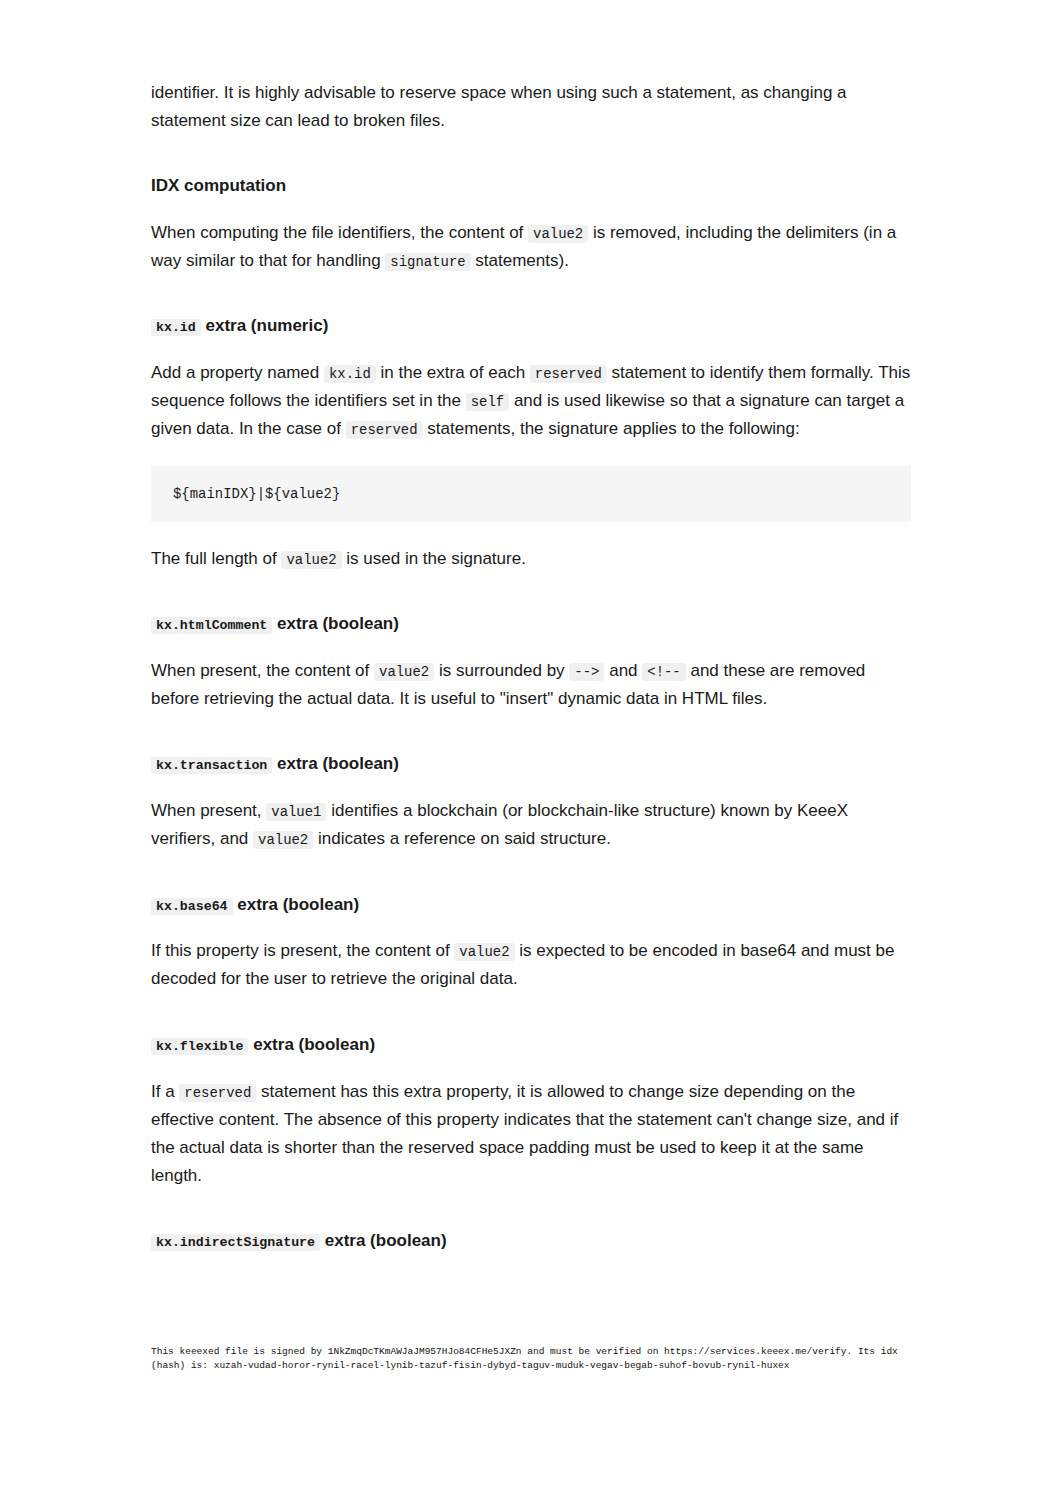identifier. It is highly advisable to reserve space when using such a statement, as changing a statement size can lead to broken files.
IDX computation
When computing the file identifiers, the content of value2 is removed, including the delimiters (in a way similar to that for handling signature statements).
kx.id extra (numeric)
Add a property named kx.id in the extra of each reserved statement to identify them formally. This sequence follows the identifiers set in the self and is used likewise so that a signature can target a given data. In the case of reserved statements, the signature applies to the following:
${mainIDX}|${value2}
The full length of value2 is used in the signature.
kx.htmlComment extra (boolean)
When present, the content of value2 is surrounded by --> and <!-- and these are removed before retrieving the actual data. It is useful to "insert" dynamic data in HTML files.
kx.transaction extra (boolean)
When present, value1 identifies a blockchain (or blockchain-like structure) known by KeeeX verifiers, and value2 indicates a reference on said structure.
kx.base64 extra (boolean)
If this property is present, the content of value2 is expected to be encoded in base64 and must be decoded for the user to retrieve the original data.
kx.flexible extra (boolean)
If a reserved statement has this extra property, it is allowed to change size depending on the effective content. The absence of this property indicates that the statement can't change size, and if the actual data is shorter than the reserved space padding must be used to keep it at the same length.
kx.indirectSignature extra (boolean)
This keeexed file is signed by 1NkZmqDcTKmAWJaJM957HJo84CFHe5JXZn and must be verified on https://services.keeex.me/verify. Its idx (hash) is: xuzah-vudad-horor-rynil-racel-lynib-tazuf-fisin-dybyd-taguv-muduk-vegav-begab-suhof-bovub-rynil-huxex